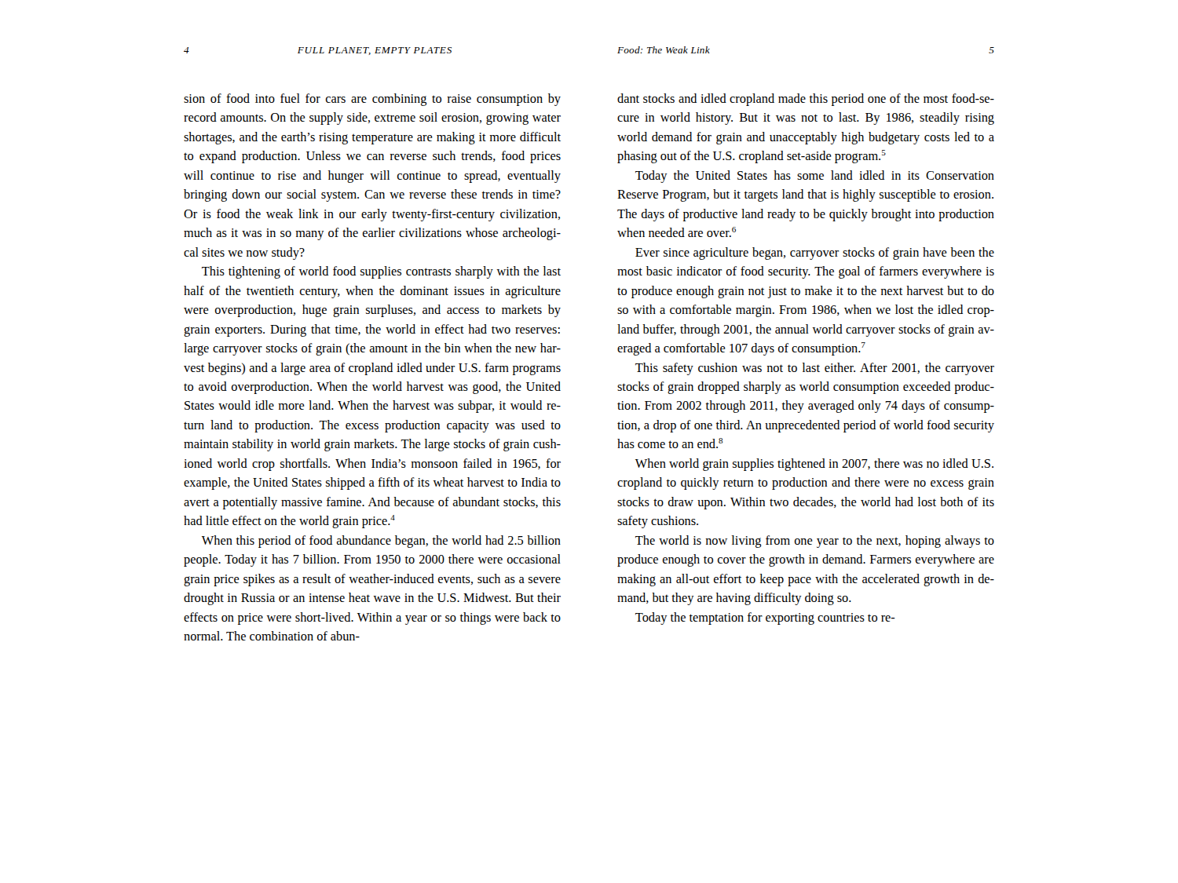4 Full Planet, Empty Plates
sion of food into fuel for cars are combining to raise consumption by record amounts. On the supply side, extreme soil erosion, growing water shortages, and the earth’s rising temperature are making it more difficult to expand production. Unless we can reverse such trends, food prices will continue to rise and hunger will continue to spread, eventually bringing down our social system. Can we reverse these trends in time? Or is food the weak link in our early twenty-first-century civilization, much as it was in so many of the earlier civilizations whose archeological sites we now study?
This tightening of world food supplies contrasts sharply with the last half of the twentieth century, when the dominant issues in agriculture were overproduction, huge grain surpluses, and access to markets by grain exporters. During that time, the world in effect had two reserves: large carryover stocks of grain (the amount in the bin when the new harvest begins) and a large area of cropland idled under U.S. farm programs to avoid overproduction. When the world harvest was good, the United States would idle more land. When the harvest was subpar, it would return land to production. The excess production capacity was used to maintain stability in world grain markets. The large stocks of grain cushioned world crop shortfalls. When India’s monsoon failed in 1965, for example, the United States shipped a fifth of its wheat harvest to India to avert a potentially massive famine. And because of abundant stocks, this had little effect on the world grain price.4
When this period of food abundance began, the world had 2.5 billion people. Today it has 7 billion. From 1950 to 2000 there were occasional grain price spikes as a result of weather-induced events, such as a severe drought in Russia or an intense heat wave in the U.S. Midwest. But their effects on price were short-lived. Within a year or so things were back to normal. The combination of abun-
Food: The Weak Link 5
dant stocks and idled cropland made this period one of the most food-secure in world history. But it was not to last. By 1986, steadily rising world demand for grain and unacceptably high budgetary costs led to a phasing out of the U.S. cropland set-aside program.5
Today the United States has some land idled in its Conservation Reserve Program, but it targets land that is highly susceptible to erosion. The days of productive land ready to be quickly brought into production when needed are over.6
Ever since agriculture began, carryover stocks of grain have been the most basic indicator of food security. The goal of farmers everywhere is to produce enough grain not just to make it to the next harvest but to do so with a comfortable margin. From 1986, when we lost the idled cropland buffer, through 2001, the annual world carryover stocks of grain averaged a comfortable 107 days of consumption.7
This safety cushion was not to last either. After 2001, the carryover stocks of grain dropped sharply as world consumption exceeded production. From 2002 through 2011, they averaged only 74 days of consumption, a drop of one third. An unprecedented period of world food security has come to an end.8
When world grain supplies tightened in 2007, there was no idled U.S. cropland to quickly return to production and there were no excess grain stocks to draw upon. Within two decades, the world had lost both of its safety cushions.
The world is now living from one year to the next, hoping always to produce enough to cover the growth in demand. Farmers everywhere are making an all-out effort to keep pace with the accelerated growth in demand, but they are having difficulty doing so.
Today the temptation for exporting countries to re-